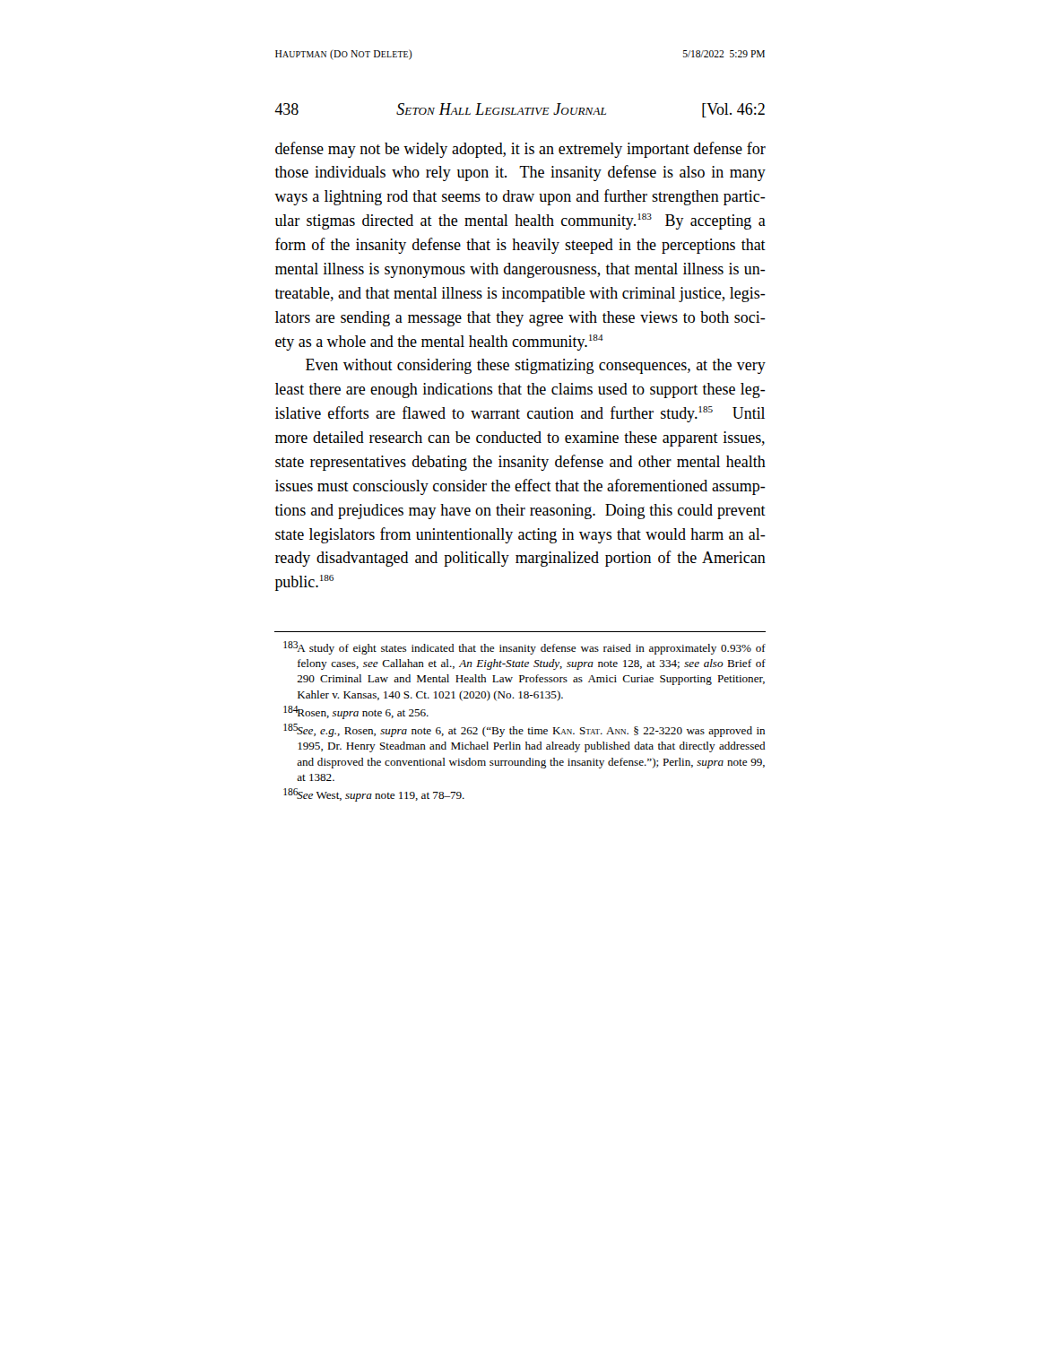HAUPTMAN (DO NOT DELETE) 5/18/2022 5:29 PM
438 Seton Hall Legislative Journal [Vol. 46:2
defense may not be widely adopted, it is an extremely important defense for those individuals who rely upon it. The insanity defense is also in many ways a lightning rod that seems to draw upon and further strengthen particular stigmas directed at the mental health community.183 By accepting a form of the insanity defense that is heavily steeped in the perceptions that mental illness is synonymous with dangerousness, that mental illness is untreatable, and that mental illness is incompatible with criminal justice, legislators are sending a message that they agree with these views to both society as a whole and the mental health community.184
Even without considering these stigmatizing consequences, at the very least there are enough indications that the claims used to support these legislative efforts are flawed to warrant caution and further study.185 Until more detailed research can be conducted to examine these apparent issues, state representatives debating the insanity defense and other mental health issues must consciously consider the effect that the aforementioned assumptions and prejudices may have on their reasoning. Doing this could prevent state legislators from unintentionally acting in ways that would harm an already disadvantaged and politically marginalized portion of the American public.186
183 A study of eight states indicated that the insanity defense was raised in approximately 0.93% of felony cases, see Callahan et al., An Eight-State Study, supra note 128, at 334; see also Brief of 290 Criminal Law and Mental Health Law Professors as Amici Curiae Supporting Petitioner, Kahler v. Kansas, 140 S. Ct. 1021 (2020) (No. 18-6135).
184 Rosen, supra note 6, at 256.
185 See, e.g., Rosen, supra note 6, at 262 (“By the time Kan. Stat. Ann. § 22-3220 was approved in 1995, Dr. Henry Steadman and Michael Perlin had already published data that directly addressed and disproved the conventional wisdom surrounding the insanity defense.”); Perlin, supra note 99, at 1382.
186 See West, supra note 119, at 78–79.